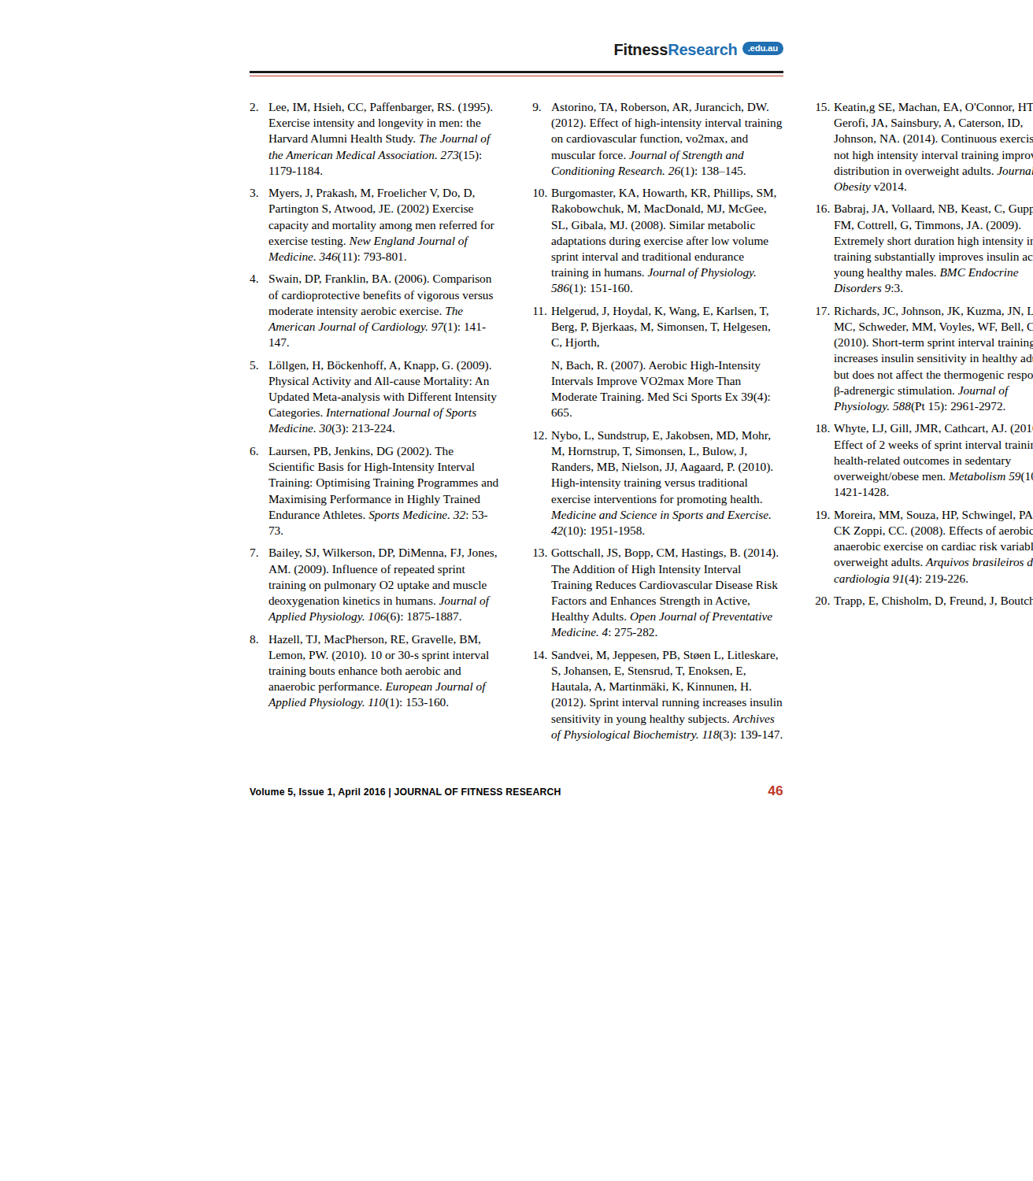Fitness Research.edu.au
2. Lee, IM, Hsieh, CC, Paffenbarger, RS. (1995). Exercise intensity and longevity in men: the Harvard Alumni Health Study. The Journal of the American Medical Association. 273(15): 1179-1184.
3. Myers, J, Prakash, M, Froelicher V, Do, D, Partington S, Atwood, JE. (2002) Exercise capacity and mortality among men referred for exercise testing. New England Journal of Medicine. 346(11): 793-801.
4. Swain, DP, Franklin, BA. (2006). Comparison of cardioprotective benefits of vigorous versus moderate intensity aerobic exercise. The American Journal of Cardiology. 97(1): 141-147.
5. Löllgen, H, Böckenhoff, A, Knapp, G. (2009). Physical Activity and All-cause Mortality: An Updated Meta-analysis with Different Intensity Categories. International Journal of Sports Medicine. 30(3): 213-224.
6. Laursen, PB, Jenkins, DG (2002). The Scientific Basis for High-Intensity Interval Training: Optimising Training Programmes and Maximising Performance in Highly Trained Endurance Athletes. Sports Medicine. 32: 53-73.
7. Bailey, SJ, Wilkerson, DP, DiMenna, FJ, Jones, AM. (2009). Influence of repeated sprint training on pulmonary O2 uptake and muscle deoxygenation kinetics in humans. Journal of Applied Physiology. 106(6): 1875-1887.
8. Hazell, TJ, MacPherson, RE, Gravelle, BM, Lemon, PW. (2010). 10 or 30-s sprint interval training bouts enhance both aerobic and anaerobic performance. European Journal of Applied Physiology. 110(1): 153-160.
9. Astorino, TA, Roberson, AR, Jurancich, DW. (2012). Effect of high-intensity interval training on cardiovascular function, vo2max, and muscular force. Journal of Strength and Conditioning Research. 26(1): 138–145.
10. Burgomaster, KA, Howarth, KR, Phillips, SM, Rakobowchuk, M, MacDonald, MJ, McGee, SL, Gibala, MJ. (2008). Similar metabolic adaptations during exercise after low volume sprint interval and traditional endurance training in humans. Journal of Physiology. 586(1): 151-160.
11. Helgerud, J, Hoydal, K, Wang, E, Karlsen, T, Berg, P, Bjerkaas, M, Simonsen, T, Helgesen, C, Hjorth,
N, Bach, R. (2007). Aerobic High-Intensity Intervals Improve VO2max More Than Moderate Training. Med Sci Sports Ex 39(4): 665.
12. Nybo, L, Sundstrup, E, Jakobsen, MD, Mohr, M, Hornstrup, T, Simonsen, L, Bulow, J, Randers, MB, Nielson, JJ, Aagaard, P. (2010). High-intensity training versus traditional exercise interventions for promoting health. Medicine and Science in Sports and Exercise. 42(10): 1951-1958.
13. Gottschall, JS, Bopp, CM, Hastings, B. (2014). The Addition of High Intensity Interval Training Reduces Cardiovascular Disease Risk Factors and Enhances Strength in Active, Healthy Adults. Open Journal of Preventative Medicine. 4: 275-282.
14. Sandvei, M, Jeppesen, PB, Støen L, Litleskare, S, Johansen, E, Stensrud, T, Enoksen, E, Hautala, A, Martinmäki, K, Kinnunen, H. (2012). Sprint interval running increases insulin sensitivity in young healthy subjects. Archives of Physiological Biochemistry. 118(3): 139-147.
15. Keatin,g SE, Machan, EA, O'Connor, HT, Gerofi, JA, Sainsbury, A, Caterson, ID, Johnson, NA. (2014). Continuous exercise but not high intensity interval training improves fat distribution in overweight adults. Journal of Obesity v2014.
16. Babraj, JA, Vollaard, NB, Keast, C, Guppy, FM, Cottrell, G, Timmons, JA. (2009). Extremely short duration high intensity interval training substantially improves insulin action in young healthy males. BMC Endocrine Disorders 9:3.
17. Richards, JC, Johnson, JK, Kuzma, JN, Lonac, MC, Schweder, MM, Voyles, WF, Bell, C (2010). Short-term sprint interval training increases insulin sensitivity in healthy adults but does not affect the thermogenic response to β-adrenergic stimulation. Journal of Physiology. 588(Pt 15): 2961-2972.
18. Whyte, LJ, Gill, JMR, Cathcart, AJ. (2010). Effect of 2 weeks of sprint interval training on health-related outcomes in sedentary overweight/obese men. Metabolism 59(10): 1421-1428.
19. Moreira, MM, Souza, HP, Schwingel, PA, Sa, CK Zoppi, CC. (2008). Effects of aerobic and anaerobic exercise on cardiac risk variables in overweight adults. Arquivos brasileiros de cardiologia 91(4): 219-226.
20. Trapp, E, Chisholm, D, Freund, J, Boutcher, S.
Volume 5, Issue 1, April 2016 | JOURNAL OF FITNESS RESEARCH
46